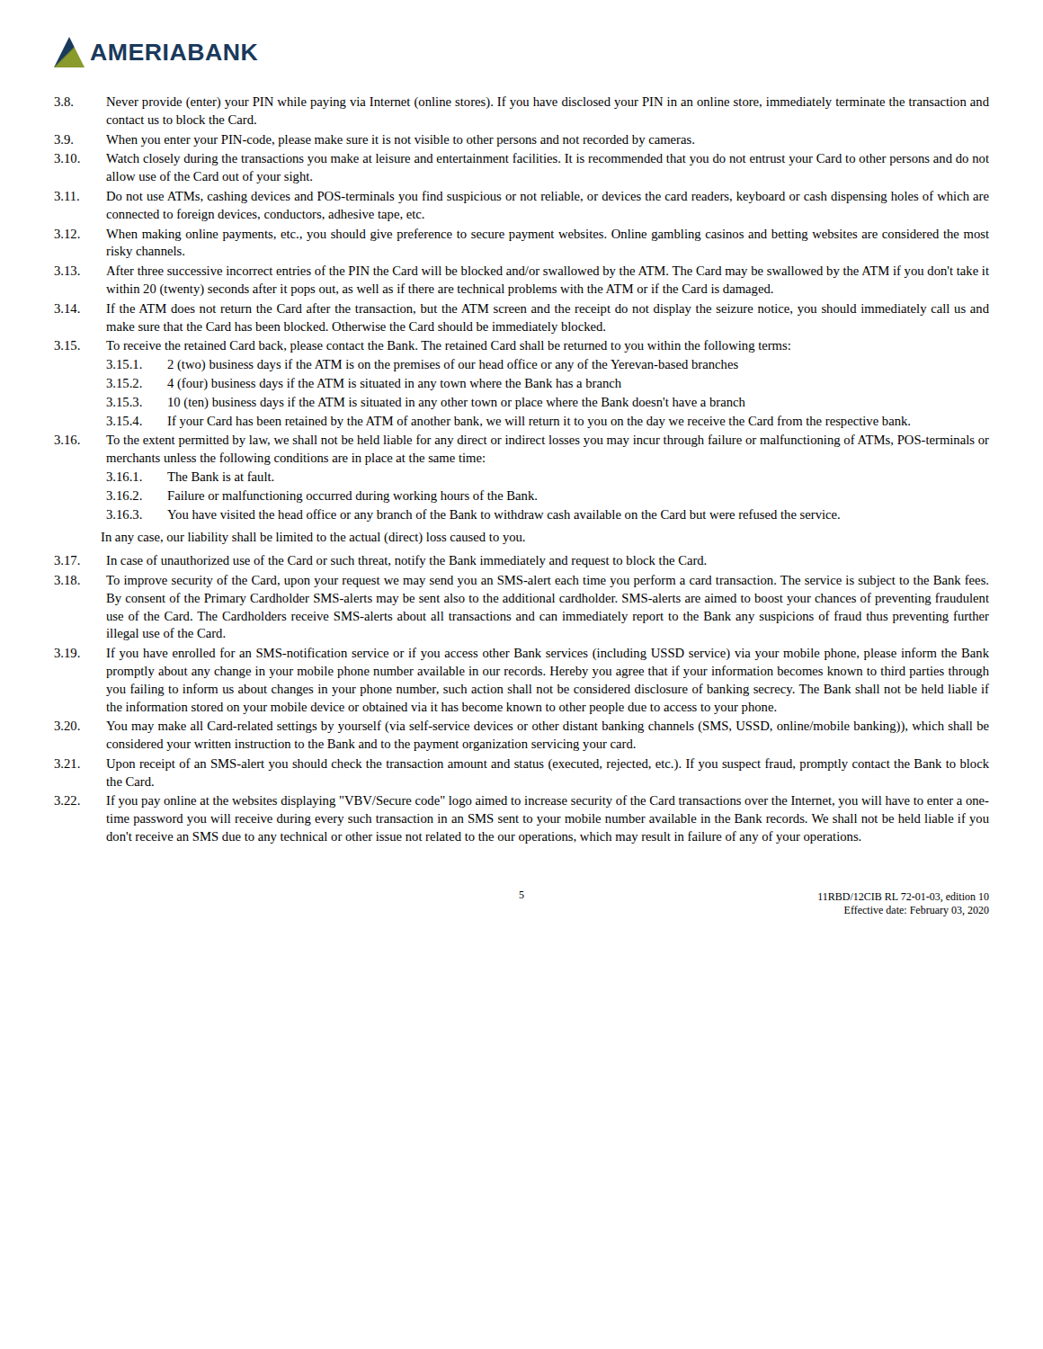AMERIABANK
3.8. Never provide (enter) your PIN while paying via Internet (online stores). If you have disclosed your PIN in an online store, immediately terminate the transaction and contact us to block the Card.
3.9. When you enter your PIN-code, please make sure it is not visible to other persons and not recorded by cameras.
3.10. Watch closely during the transactions you make at leisure and entertainment facilities. It is recommended that you do not entrust your Card to other persons and do not allow use of the Card out of your sight.
3.11. Do not use ATMs, cashing devices and POS-terminals you find suspicious or not reliable, or devices the card readers, keyboard or cash dispensing holes of which are connected to foreign devices, conductors, adhesive tape, etc.
3.12. When making online payments, etc., you should give preference to secure payment websites. Online gambling casinos and betting websites are considered the most risky channels.
3.13. After three successive incorrect entries of the PIN the Card will be blocked and/or swallowed by the ATM. The Card may be swallowed by the ATM if you don't take it within 20 (twenty) seconds after it pops out, as well as if there are technical problems with the ATM or if the Card is damaged.
3.14. If the ATM does not return the Card after the transaction, but the ATM screen and the receipt do not display the seizure notice, you should immediately call us and make sure that the Card has been blocked. Otherwise the Card should be immediately blocked.
3.15. To receive the retained Card back, please contact the Bank. The retained Card shall be returned to you within the following terms:
3.15.1. 2 (two) business days if the ATM is on the premises of our head office or any of the Yerevan-based branches
3.15.2. 4 (four) business days if the ATM is situated in any town where the Bank has a branch
3.15.3. 10 (ten) business days if the ATM is situated in any other town or place where the Bank doesn't have a branch
3.15.4. If your Card has been retained by the ATM of another bank, we will return it to you on the day we receive the Card from the respective bank.
3.16. To the extent permitted by law, we shall not be held liable for any direct or indirect losses you may incur through failure or malfunctioning of ATMs, POS-terminals or merchants unless the following conditions are in place at the same time:
3.16.1. The Bank is at fault.
3.16.2. Failure or malfunctioning occurred during working hours of the Bank.
3.16.3. You have visited the head office or any branch of the Bank to withdraw cash available on the Card but were refused the service.
In any case, our liability shall be limited to the actual (direct) loss caused to you.
3.17. In case of unauthorized use of the Card or such threat, notify the Bank immediately and request to block the Card.
3.18. To improve security of the Card, upon your request we may send you an SMS-alert each time you perform a card transaction. The service is subject to the Bank fees. By consent of the Primary Cardholder SMS-alerts may be sent also to the additional cardholder. SMS-alerts are aimed to boost your chances of preventing fraudulent use of the Card. The Cardholders receive SMS-alerts about all transactions and can immediately report to the Bank any suspicions of fraud thus preventing further illegal use of the Card.
3.19. If you have enrolled for an SMS-notification service or if you access other Bank services (including USSD service) via your mobile phone, please inform the Bank promptly about any change in your mobile phone number available in our records. Hereby you agree that if your information becomes known to third parties through you failing to inform us about changes in your phone number, such action shall not be considered disclosure of banking secrecy. The Bank shall not be held liable if the information stored on your mobile device or obtained via it has become known to other people due to access to your phone.
3.20. You may make all Card-related settings by yourself (via self-service devices or other distant banking channels (SMS, USSD, online/mobile banking)), which shall be considered your written instruction to the Bank and to the payment organization servicing your card.
3.21. Upon receipt of an SMS-alert you should check the transaction amount and status (executed, rejected, etc.). If you suspect fraud, promptly contact the Bank to block the Card.
3.22. If you pay online at the websites displaying "VBV/Secure code" logo aimed to increase security of the Card transactions over the Internet, you will have to enter a one-time password you will receive during every such transaction in an SMS sent to your mobile number available in the Bank records. We shall not be held liable if you don't receive an SMS due to any technical or other issue not related to the our operations, which may result in failure of any of your operations.
5
11RBD/12CIB RL 72-01-03, edition 10
Effective date: February 03, 2020